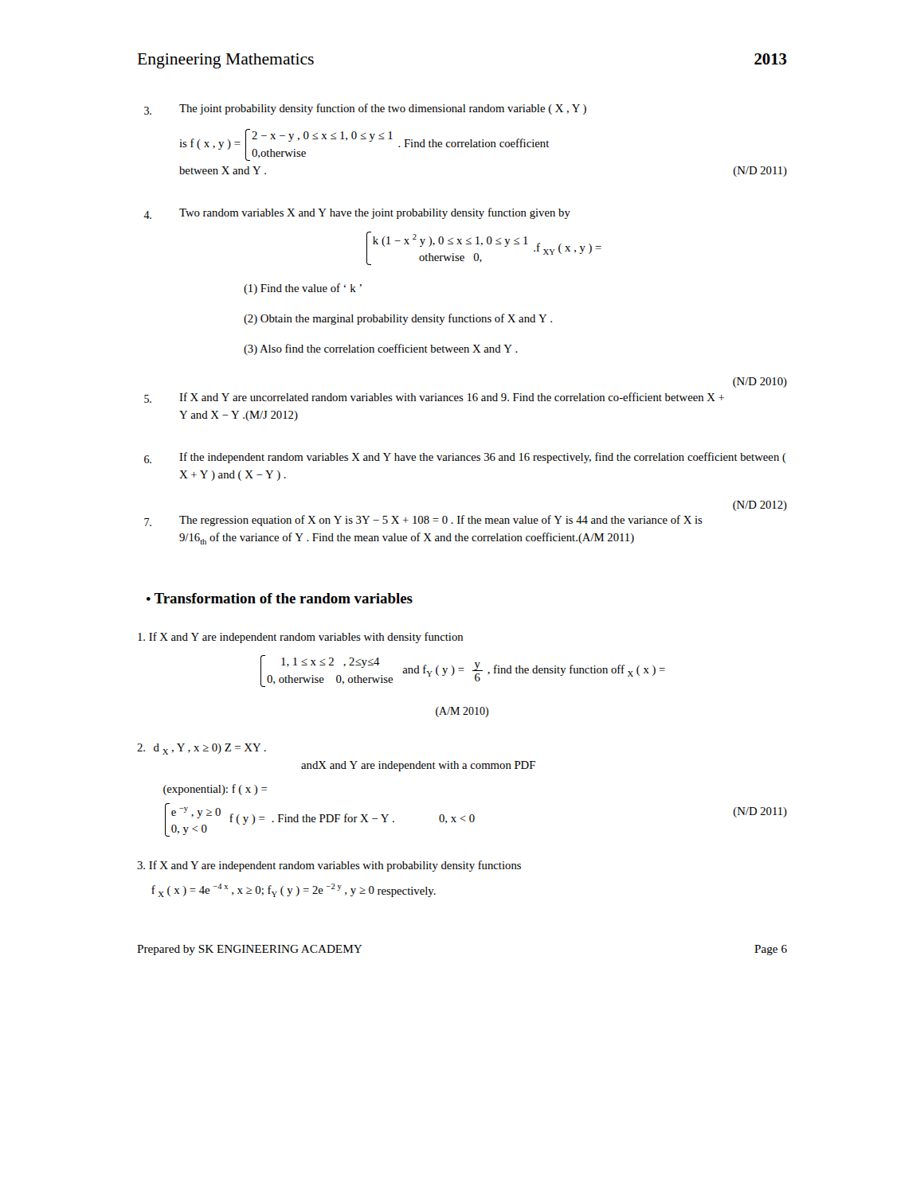Engineering Mathematics
2013
3. The joint probability density function of the two dimensional random variable ( X , Y )
is f ( x , y ) = 2 − x − y , 0 ≤ x ≤ 1, 0 ≤ y ≤ 1 0,otherwise . Find the correlation coefficient
between X and Y . (N/D 2011)
4. Two random variables X and Y have the joint probability density function given by
k (1 − x 2 y ), 0 ≤ x ≤ 1, 0 ≤ y ≤ 1 otherwise 0, .f XY ( x , y ) =
(1) Find the value of ‘ k ’
(2) Obtain the marginal probability density functions of X and Y .
(3) Also find the correlation coefficient between X and Y .
(N/D 2010)
5. If X and Y are uncorrelated random variables with variances 16 and 9. Find the correlation co-efficient between X + Y and X − Y .(M/J 2012)
6. If the independent random variables X and Y have the variances 36 and 16 respectively, find the correlation coefficient between ( X + Y ) and ( X − Y ) .
(N/D 2012)
7. The regression equation of X on Y is 3Y − 5 X + 108 = 0 . If the mean value of Y is 44 and the variance of X is 9/16th of the variance of Y . Find the mean value of X and the correlation coefficient.(A/M 2011)
Transformation of the random variables
1. If X and Y are independent random variables with density function
1, 1 ≤ x ≤ 2 , 2≤y≤4 0, otherwise 0, otherwise and fY ( y ) = y 6 , find the density function off X ( x ) =
(A/M 2010)
2. d X , Y , x ≥ 0) Z = XY .
andX and Y are independent with a common PDF
(exponential): f ( x ) =
e −y , y ≥ 0 0, y < 0 f ( y ) = . Find the PDF for X − Y . 0, x < 0 (N/D 2011)
3. If X and Y are independent random variables with probability density functions
f X ( x ) = 4e −4 x , x ≥ 0; fY ( y ) = 2e −2 y , y ≥ 0 respectively.
Prepared by SK ENGINEERING ACADEMY
Page 6